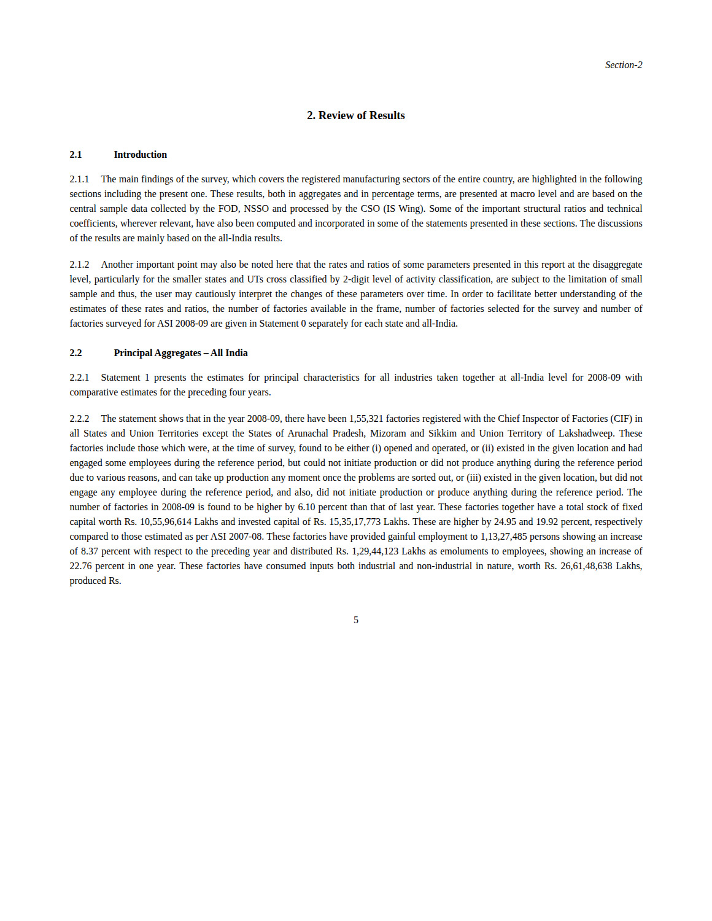Section-2
2. Review of Results
2.1 Introduction
2.1.1 The main findings of the survey, which covers the registered manufacturing sectors of the entire country, are highlighted in the following sections including the present one. These results, both in aggregates and in percentage terms, are presented at macro level and are based on the central sample data collected by the FOD, NSSO and processed by the CSO (IS Wing). Some of the important structural ratios and technical coefficients, wherever relevant, have also been computed and incorporated in some of the statements presented in these sections. The discussions of the results are mainly based on the all-India results.
2.1.2 Another important point may also be noted here that the rates and ratios of some parameters presented in this report at the disaggregate level, particularly for the smaller states and UTs cross classified by 2-digit level of activity classification, are subject to the limitation of small sample and thus, the user may cautiously interpret the changes of these parameters over time. In order to facilitate better understanding of the estimates of these rates and ratios, the number of factories available in the frame, number of factories selected for the survey and number of factories surveyed for ASI 2008-09 are given in Statement 0 separately for each state and all-India.
2.2 Principal Aggregates – All India
2.2.1 Statement 1 presents the estimates for principal characteristics for all industries taken together at all-India level for 2008-09 with comparative estimates for the preceding four years.
2.2.2 The statement shows that in the year 2008-09, there have been 1,55,321 factories registered with the Chief Inspector of Factories (CIF) in all States and Union Territories except the States of Arunachal Pradesh, Mizoram and Sikkim and Union Territory of Lakshadweep. These factories include those which were, at the time of survey, found to be either (i) opened and operated, or (ii) existed in the given location and had engaged some employees during the reference period, but could not initiate production or did not produce anything during the reference period due to various reasons, and can take up production any moment once the problems are sorted out, or (iii) existed in the given location, but did not engage any employee during the reference period, and also, did not initiate production or produce anything during the reference period. The number of factories in 2008-09 is found to be higher by 6.10 percent than that of last year. These factories together have a total stock of fixed capital worth Rs. 10,55,96,614 Lakhs and invested capital of Rs. 15,35,17,773 Lakhs. These are higher by 24.95 and 19.92 percent, respectively compared to those estimated as per ASI 2007-08. These factories have provided gainful employment to 1,13,27,485 persons showing an increase of 8.37 percent with respect to the preceding year and distributed Rs. 1,29,44,123 Lakhs as emoluments to employees, showing an increase of 22.76 percent in one year. These factories have consumed inputs both industrial and non-industrial in nature, worth Rs. 26,61,48,638 Lakhs, produced Rs.
5